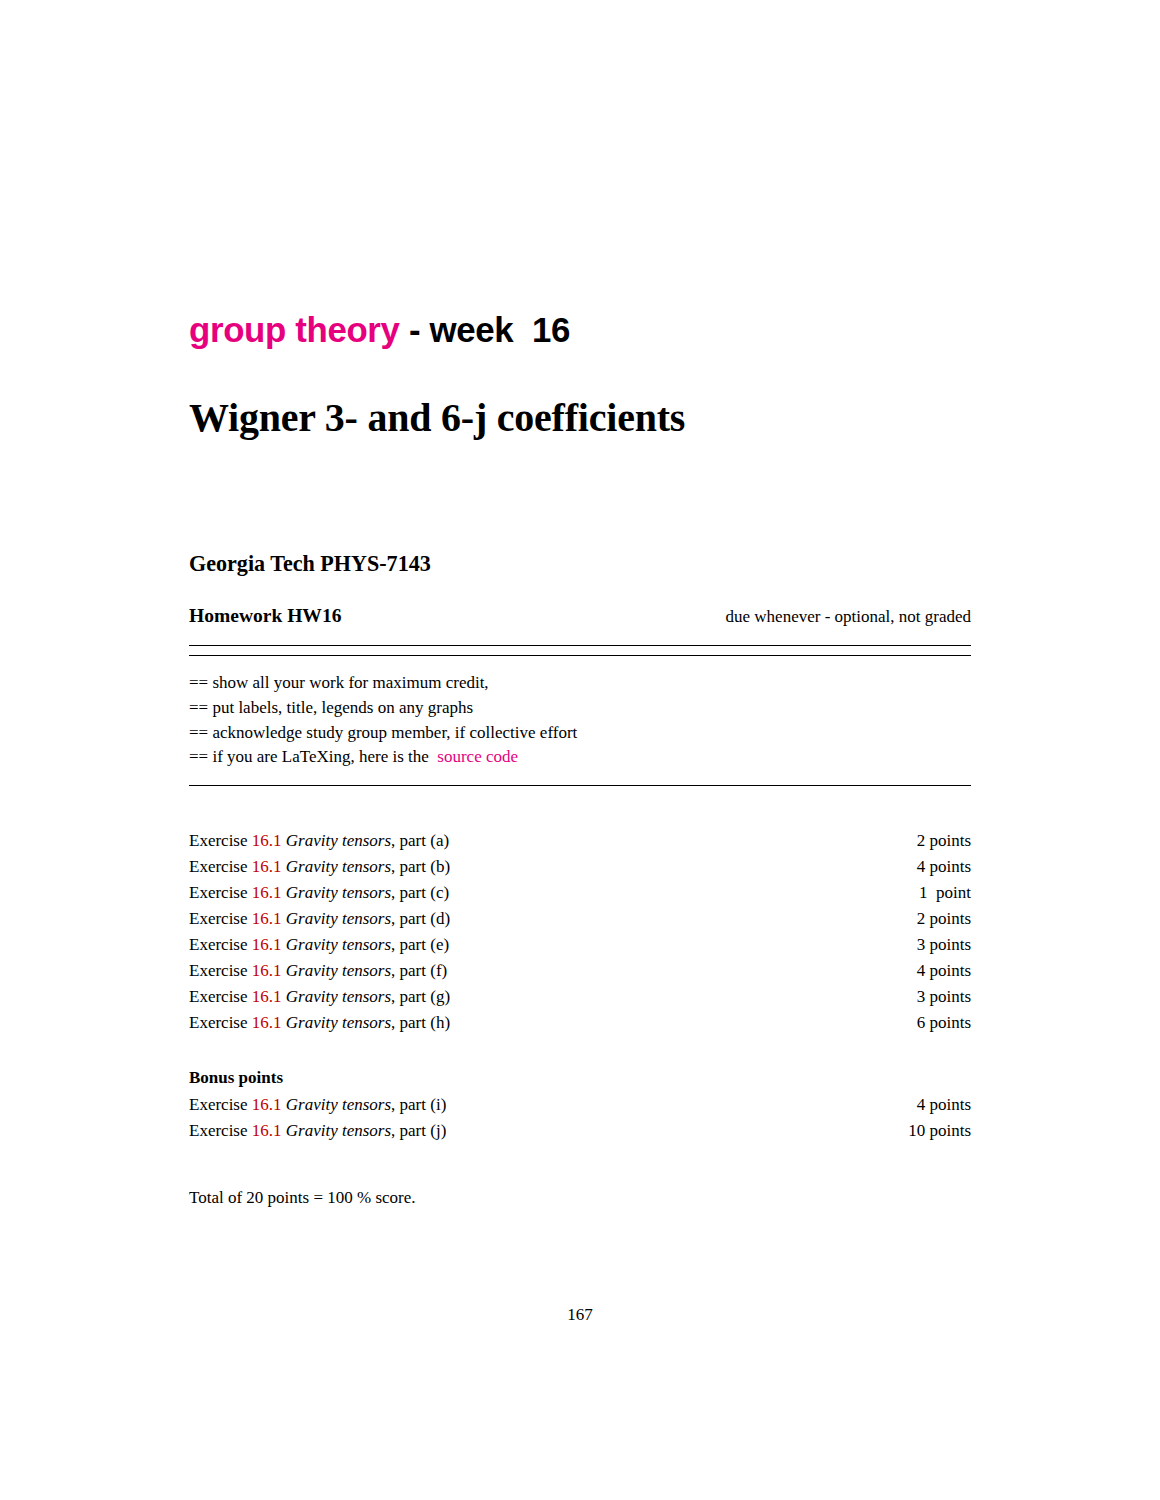group theory - week 16
Wigner 3- and 6-j coefficients
Georgia Tech PHYS-7143
Homework HW16 due whenever - optional, not graded
== show all your work for maximum credit,
== put labels, title, legends on any graphs
== acknowledge study group member, if collective effort
== if you are LaTeXing, here is the source code
Exercise 16.1 Gravity tensors, part (a) 2 points
Exercise 16.1 Gravity tensors, part (b) 4 points
Exercise 16.1 Gravity tensors, part (c) 1 point
Exercise 16.1 Gravity tensors, part (d) 2 points
Exercise 16.1 Gravity tensors, part (e) 3 points
Exercise 16.1 Gravity tensors, part (f) 4 points
Exercise 16.1 Gravity tensors, part (g) 3 points
Exercise 16.1 Gravity tensors, part (h) 6 points
Bonus points
Exercise 16.1 Gravity tensors, part (i) 4 points
Exercise 16.1 Gravity tensors, part (j) 10 points
Total of 20 points = 100 % score.
167